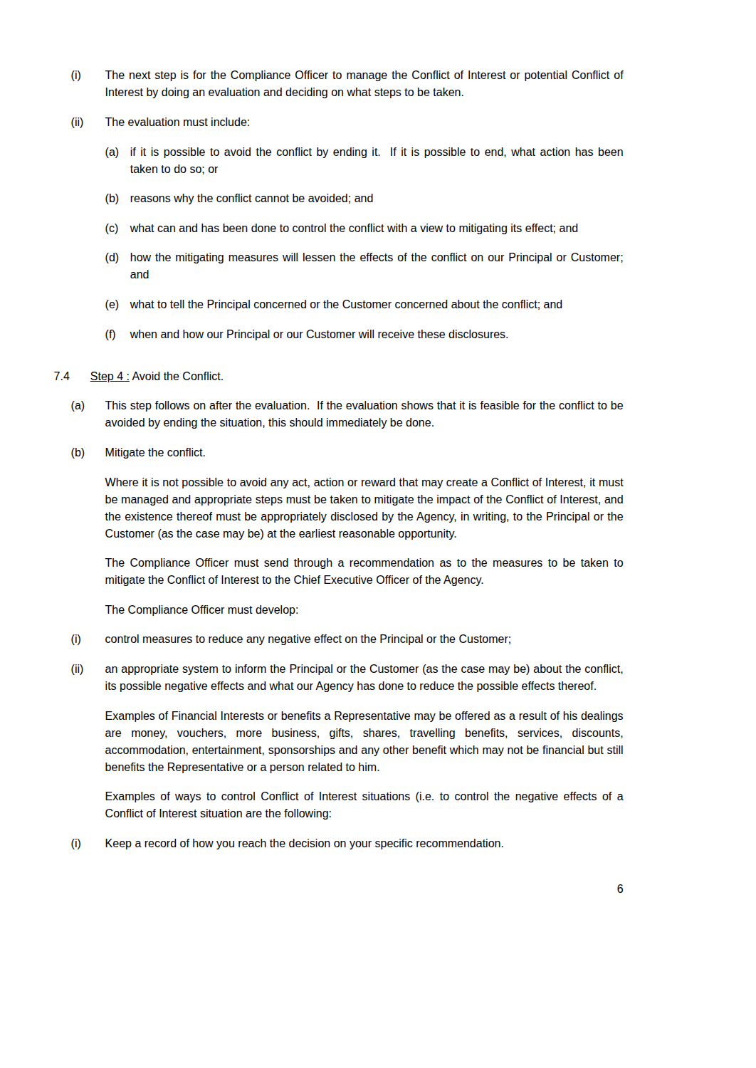(i)
The next step is for the Compliance Officer to manage the Conflict of Interest or potential Conflict of Interest by doing an evaluation and deciding on what steps to be taken.
(ii)
The evaluation must include:
(a) if it is possible to avoid the conflict by ending it. If it is possible to end, what action has been taken to do so; or
(b) reasons why the conflict cannot be avoided; and
(c) what can and has been done to control the conflict with a view to mitigating its effect; and
(d) how the mitigating measures will lessen the effects of the conflict on our Principal or Customer; and
(e) what to tell the Principal concerned or the Customer concerned about the conflict; and
(f) when and how our Principal or our Customer will receive these disclosures.
7.4
Step 4 : Avoid the Conflict.
(a)
This step follows on after the evaluation. If the evaluation shows that it is feasible for the conflict to be avoided by ending the situation, this should immediately be done.
(b)
Mitigate the conflict.
Where it is not possible to avoid any act, action or reward that may create a Conflict of Interest, it must be managed and appropriate steps must be taken to mitigate the impact of the Conflict of Interest, and the existence thereof must be appropriately disclosed by the Agency, in writing, to the Principal or the Customer (as the case may be) at the earliest reasonable opportunity.
The Compliance Officer must send through a recommendation as to the measures to be taken to mitigate the Conflict of Interest to the Chief Executive Officer of the Agency.
The Compliance Officer must develop:
(i)
control measures to reduce any negative effect on the Principal or the Customer;
(ii)
an appropriate system to inform the Principal or the Customer (as the case may be) about the conflict, its possible negative effects and what our Agency has done to reduce the possible effects thereof.
Examples of Financial Interests or benefits a Representative may be offered as a result of his dealings are money, vouchers, more business, gifts, shares, travelling benefits, services, discounts, accommodation, entertainment, sponsorships and any other benefit which may not be financial but still benefits the Representative or a person related to him.
Examples of ways to control Conflict of Interest situations (i.e. to control the negative effects of a Conflict of Interest situation are the following:
(i)
Keep a record of how you reach the decision on your specific recommendation.
6